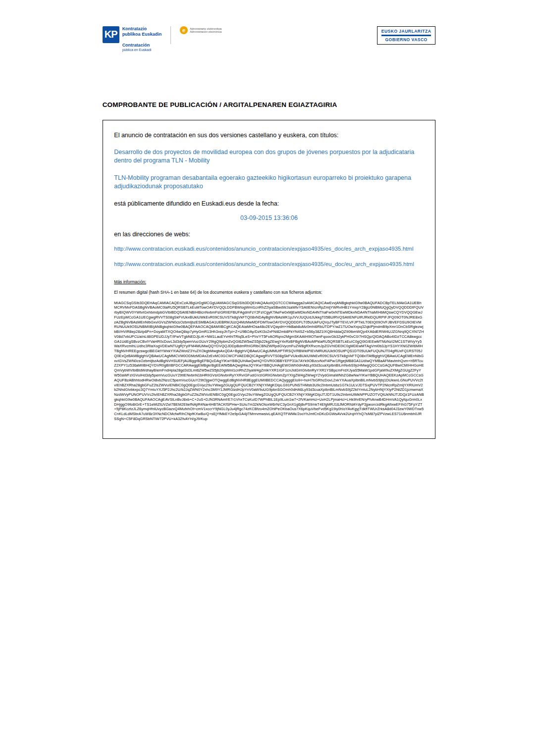KP
Kontratazio
publikoa Euskadin
Contratación
pública en Euskadi
e
Administrazio elektronikoa
Administración electrónica
EUSKO JAURLARITZA
GOBIERNO VASCO
COMPROBANTE DE PUBLICACIÓN / ARGITALPENAREN EGIAZTAGIRIA
El anuncio de contratación en sus dos versiones castellano y euskera, con títulos:
Desarrollo de dos proyectos de movilidad europea con dos grupos de jóvenes porpuestos por la adjudicataria dentro del programa TLN - Mobility
TLN-Mobility programan desabantaila egoerako gazteekiko higikortasun europarreko bi proiektuko garapena adjudikaziodunak proposatutako
está públicamente difundido en Euskadi.eus desde la fecha:
03-09-2015 13:36:06
en las direcciones de webs:
http://www.contratacion.euskadi.eus/contenidos/anuncio_contratacion/expjaso4935/es_doc/es_arch_expjaso4935.html
http://www.contratacion.euskadi.eus/contenidos/anuncio_contratacion/expjaso4935/eu_doc/eu_arch_expjaso4935.html
Más información:
El resumen digital (hash SHA-1 en base 64) de los documentos euskera y castellano con sus ficheros adjuntos:
MIAGCSqGSIb3DQEHAqCAMIACAQExCzAJBgUrDgMCGgUAMIAGCSqGSIb3DQEHAQAAoIIQGTCCCM4wgga2oAMCAQICAwEvvjANBgkqhkiG9w0BAQUFADCBpTELMAkGA1UEBhMCRVMxFDASBgNVBAoMC0laRU5QRSBTLkEuMTowOAYDVQQLDDFBWlogWml1cnRhZ2lyaSBwdWJsaWtvYSAtIENIcnRpZmljYWRvIHB1YmxpY28gU0NBMUQgQyDVQQDDDtFQUVrbyBIQWV0YWtvIGxhbmdpbGVlbiBDQSAtIENBIHBlcnNvbmFsIGRlIEFBUFAgdmFzY2FzICgyKTAeFw0xMjEwMDkxNDA4NThaFw0xNTEwMDkxNDA4NThaMIHbMQswCQYDVQQGEwJFUzEpMCcGA1UECgwgRVVTS08gSkFVUkxBUklUWkEvR09CSUVSTk8gVkFTQ08xNDAyBgNVBAsMK1pJVVJUQUdJUkkgT05BUlRVQSAtIENFUlRJRklDQURPIFJFQ09OT0NJRE8xGzAZBgNVBAsMEnNlbGxvIGVsZWN0csOzbmljbzESMBAGA1UEBRMJUzQ4MzMwMDFDMTowOAYDVQQDDDFLT05UUkFUQVpJTyBFTEVLVFJPTklLT0EtQ09OVFJBVEFDSU9OIEVMRUNUUk9OSUNBMIIBIjANBgkqhkiG9w0BAQEFAAOCAQ8AMIIBCgKCAQEAiaMHOsa48o2EVQaydH+HkBab8uMz0mhi6RbUTDPY/wZ1TUOwXxpq32qklPjmdmB9pXmr1DnCbSRglezwjbBI/HViR8ep28zip6Pn+DoyaMTXQO4wQ8sp7yHyGmR13Hh3xsyJhTpi+Z+U9BOAy/DzKl3o2xFNi82mb8FkYN4SZ+b56y38Z1IXQ6HddaQZ90tbmWQp4XA6dERIW4UJZGNrq9QCXN7ZHV08d7vbUPCUaInLt8lGPEUDJJyT/IFwVTgbNEDJjLrK+NM1LauEYvHhiTRiq5LeS+PIn/YT5FvAORqnx2MgmSKAAtH9lOTwnFqoovGb32ykPH0vC0/7HSQp/QIDAQABo4IDzTCCA8kwgccGA1UdEgSBvzCBvIYVaHR0cDovL3d3dy5pemVucGUuY29tgQ9pbmZvQGl6ZW5wZS5jb22kgZEwgY4xRzBFBgNVBAoMPklaRU5QRSBTLkEuIC0gQ0lGIEEwMTMzNzI2MC1STWVyYy5WaXRvcmlhLUdhc3RlaXogVDEwNTUgRjYyIFM4MUMwQQYDVQQJDDpBdmRhIGRlbCBNZWRpdGVycmFuZW8gRXRvcmJpZGVhIDE0IC0gMDEwMTAgVml0b3JpYS1HYXN0ZWl6MIHTBgNVHREEgcswgciBEGktYWxkYXlAZWotZ3YuZXOkgbMwgbAxQDA+BglghVQBAwUCAgUMMUtPTlRSQVRBWklPIEVMRUtUUk9OSUtPQS1DT05UUkFUQUNJT04gRUxFQ1RST05JQ0ExQzBAMBglghVQBAwUCAgMMCVM0ODMzMDAxZzEvMC0GCWCFVAEDBQICAgwgRVVTS08gSkFVUkxBUklUWkEvR09CSUVSTk8gVkFTQ08xITAfBglghVQBAwUCAgEMEnNlbGxvIGVsZWN0csOzbmljbzAdBgNVHSUEFjAUBggrBgEFBQcDAgYIKwYBBQUHAwQwHQYDVR0OBBYEFP31k7AYk9OBzcvNxFl4Pw/1RgejMB8GA1UdIwQYMBaAFMavlmhQvm+h5RTcuZ2XPY1z536aMIIBHQYDVR0gBIIBFDCCARAwggEMBgkrBgEEAfM5BAQwgf4wJQYIKwYBBQUHAgEWGWh0dHA6Ly93d3cuaXplbnBlLmNvbS9jcHMwgQGCCsGAQUFBwICMIHHGoHEQmVybWVlbiBtdWdhayBlemFndHpla28gd3d3Lml6ZW5wZS5jb20gWml1cnRhZ2lyaW4gZmlkYXR1IGF1cnJldGlrIGtvbnRyYXR1YSBpcmFrdXJyaS5MaW1pdGFjaW9uZXMgZGUgZ2FyYW50aWFzIGVuIHd3dy5pemVucGUuY29tIENvbnN1bHRlIGVsIGNvbnRyYXRvIGFudGVzIGRlIGNvbmZpYXIgZW4gZWwgY2VydGlmaWNhZG8wNwYIKwYBBQUHAQEEKzApMCcGCCsGAQUFBzABhhtodHRwOi8vb2NzcC5pemVucGUuY29tOjgwOTQwggEdBgNVHR8EggEUMIIBEDCCAQygggEIoIH+hoH7bGRhcDovL2xkYXAuaXplbnBlLmNvbS9jbj1DUkwxLGNuPUVVc2tvIEhBZXRha28gbGFuZ2lsZWVuIENBIC0gQ0EgcGVyc29uYWwgZGUgQUFQUCB2YXNjYXMgKDIpLG91PUNSTHMsb3U9c2lnbmUsbz1GTk1ULVJDTSxjPUVTP2NlcnRpZmljYXRlUmV2b2NhdGlvbkxpc3Q7YmluYXJ5P2Jhc2U/b2JqZWN0Y2xhc3M9Y1JMRGlzdHJpYnV0aW9uUG9pbnSGOmh0dHA6Ly93d3cuaXplbnBlLmNvbS9jZ2ktYmluL2NybHNjYXIyP2NtZD1jcmwmaXNzdWVyPUNOPUVVc2tvIEhBZXRha28gbGFuZ2lsZWVuIENBIC0gQ0EgcGVyc29uYWwgZGUgQUFQUCB2YXNjYXMgKDIpJTJDT1U9c2lnbmUlMkNPPUZOTVQtUkNNJTJDQz1FUzANBgkqhkiG9w0BAQUFAAOCAgEAVSlLnBvJ8xb+C+2uS+DJN3RNAmf/E7r1VhxTCsKuID7WPhBIL1Ep9Luin1w7+2fVKamHci+UvH2LPjmaHci+LHk9hrEN/yPhAnwB4DHmVA1QyfquGrm0LxDHjggO9fo8iGrE+TS1eMlZtUVZel7BEM2EtiefNAjiR4Nar4HBTACKfSPHw+SUiu7m32kNOtoxW6rN/C3yGnX1g6j8vPS9/nkT4EfgMRJ16JMORfdAYdyP3jpeon/zdRkgAflxwEFIhG75FpYZT+5jP8KcztzJLZ6ymqHfnlUvycBGazxQ4MufxhOt+cmV1xccrY9jNGL0yJu4jRgc74zKCBfzo4mZOhlPeOKbaOus7X6pKquVbeFvd5Kg19iy0hIoYAvKgyjTdkflTWUrZrksA8d04J3zwY0WDTxw5CnKLdLdMSbrA7uW8z3XNcNDCMcfwRihCNpfKXwBo/Q+sEjYfMkEY2e9pGA4jiTMnrvmwsivLqEAXQTFWMk/2ooYhJmfCnDKcDGWsAVvk2UrqHYhQ7sM87ylZPVzwLES71U6nmbh0JRSSgN+C5F8DqGRSbNTlW72PVU+kA3ZfvAYH/gJ9/Kup